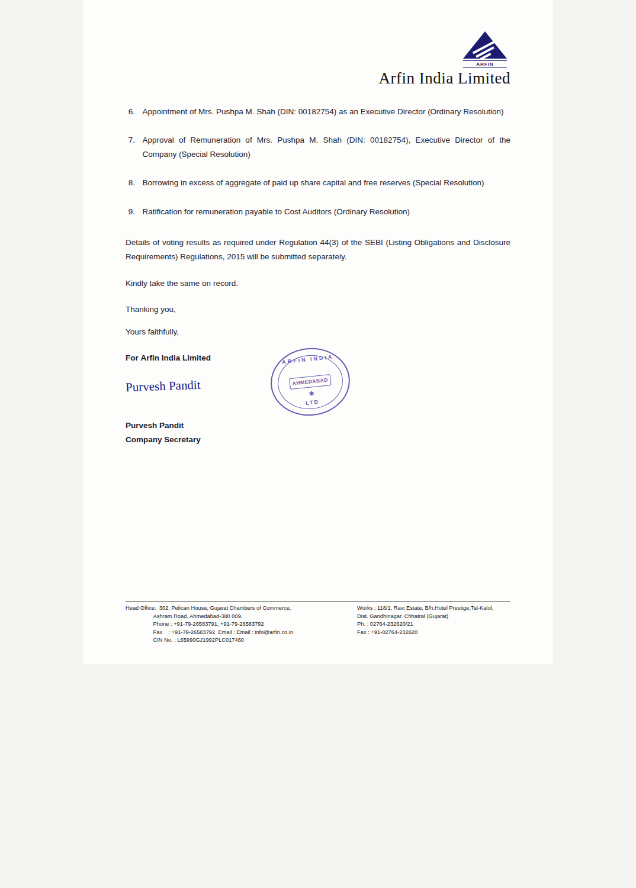ARFIN
Arfin India Limited
6. Appointment of Mrs. Pushpa M. Shah (DIN: 00182754) as an Executive Director (Ordinary Resolution)
7. Approval of Remuneration of Mrs. Pushpa M. Shah (DIN: 00182754), Executive Director of the Company (Special Resolution)
8. Borrowing in excess of aggregate of paid up share capital and free reserves (Special Resolution)
9. Ratification for remuneration payable to Cost Auditors (Ordinary Resolution)
Details of voting results as required under Regulation 44(3) of the SEBI (Listing Obligations and Disclosure Requirements) Regulations, 2015 will be submitted separately.
Kindly take the same on record.
Thanking you,
Yours faithfully,
For Arfin India Limited
ARFIN INDIA
AHMEDABAD
✱
LTD
Purvesh Pandit
Purvesh Pandit
Company Secretary
Head Office: 302, Pelican House, Gujarat Chambers of Commerce,
Ashram Road, Ahmedabad-380 009.
Phone : +91-79-26583791, +91-79-26583792
Fax : +91-79-26583792 Email : Email : info@arfin.co.in
CIN No. : L65990GJ1992PLC017460
Works : 118/1, Ravi Estate, B/h.Hotel Prestige,Tal-Kalol,
Dist. Gandhinagar. Chhatral (Gujarat)
Ph. : 02764-232620/21
Fax : +91-02764-232620